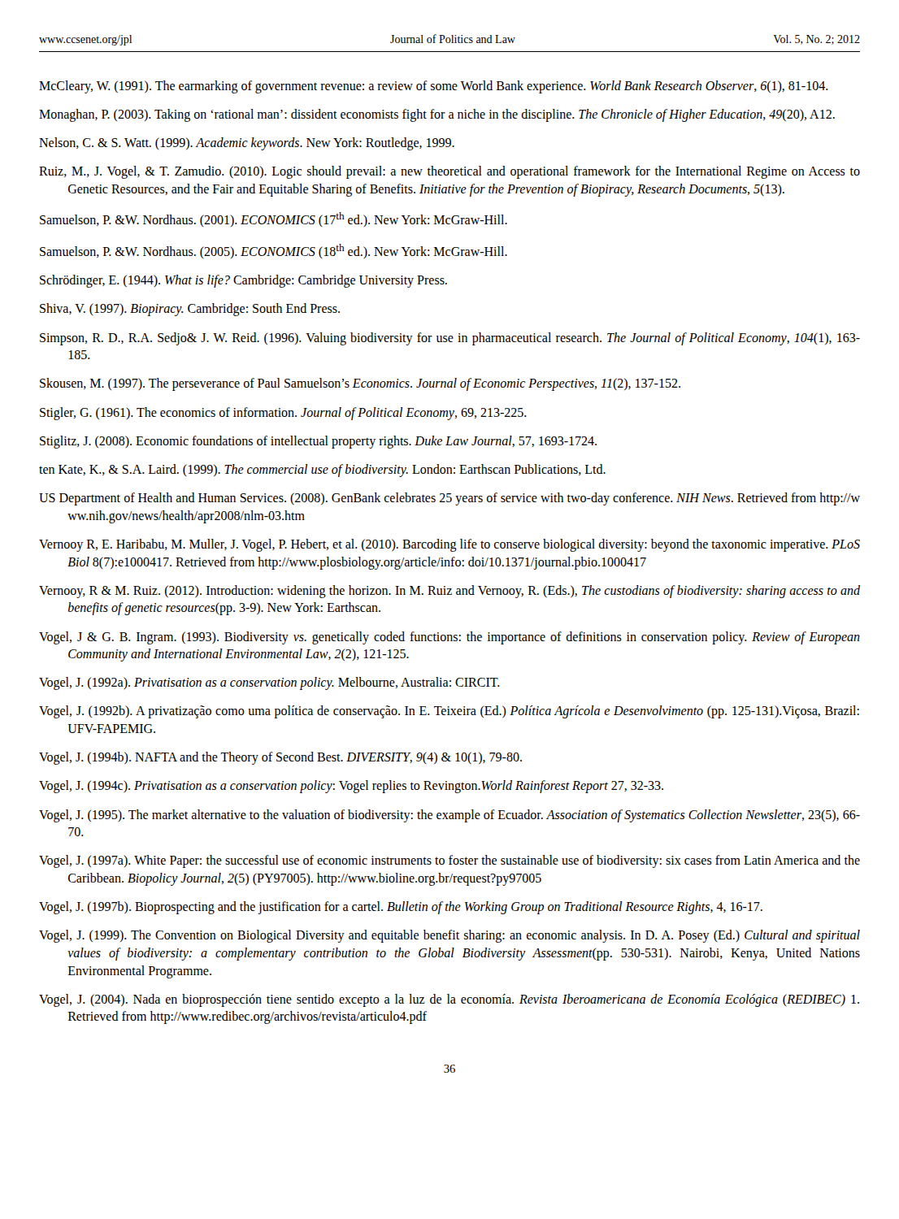www.ccsenet.org/jpl Journal of Politics and Law Vol. 5, No. 2; 2012
McCleary, W. (1991). The earmarking of government revenue: a review of some World Bank experience. World Bank Research Observer, 6(1), 81-104.
Monaghan, P. (2003). Taking on ‘rational man’: dissident economists fight for a niche in the discipline. The Chronicle of Higher Education, 49(20), A12.
Nelson, C. & S. Watt. (1999). Academic keywords. New York: Routledge, 1999.
Ruiz, M., J. Vogel, & T. Zamudio. (2010). Logic should prevail: a new theoretical and operational framework for the International Regime on Access to Genetic Resources, and the Fair and Equitable Sharing of Benefits. Initiative for the Prevention of Biopiracy, Research Documents, 5(13).
Samuelson, P. &W. Nordhaus. (2001). ECONOMICS (17th ed.). New York: McGraw-Hill.
Samuelson, P. &W. Nordhaus. (2005). ECONOMICS (18th ed.). New York: McGraw-Hill.
Schrödinger, E. (1944). What is life? Cambridge: Cambridge University Press.
Shiva, V. (1997). Biopiracy. Cambridge: South End Press.
Simpson, R. D., R.A. Sedjo& J. W. Reid. (1996). Valuing biodiversity for use in pharmaceutical research. The Journal of Political Economy, 104(1), 163-185.
Skousen, M. (1997). The perseverance of Paul Samuelson’s Economics. Journal of Economic Perspectives, 11(2), 137-152.
Stigler, G. (1961). The economics of information. Journal of Political Economy, 69, 213-225.
Stiglitz, J. (2008). Economic foundations of intellectual property rights. Duke Law Journal, 57, 1693-1724.
ten Kate, K., & S.A. Laird. (1999). The commercial use of biodiversity. London: Earthscan Publications, Ltd.
US Department of Health and Human Services. (2008). GenBank celebrates 25 years of service with two-day conference. NIH News. Retrieved from http://www.nih.gov/news/health/apr2008/nlm-03.htm
Vernooy R, E. Haribabu, M. Muller, J. Vogel, P. Hebert, et al. (2010). Barcoding life to conserve biological diversity: beyond the taxonomic imperative. PLoS Biol 8(7):e1000417. Retrieved from http://www.plosbiology.org/article/info: doi/10.1371/journal.pbio.1000417
Vernooy, R & M. Ruiz. (2012). Introduction: widening the horizon. In M. Ruiz and Vernooy, R. (Eds.), The custodians of biodiversity: sharing access to and benefits of genetic resources(pp. 3-9). New York: Earthscan.
Vogel, J & G. B. Ingram. (1993). Biodiversity vs. genetically coded functions: the importance of definitions in conservation policy. Review of European Community and International Environmental Law, 2(2), 121-125.
Vogel, J. (1992a). Privatisation as a conservation policy. Melbourne, Australia: CIRCIT.
Vogel, J. (1992b). A privatização como uma política de conservação. In E. Teixeira (Ed.) Política Agrícola e Desenvolvimento (pp. 125-131).Viçosa, Brazil: UFV-FAPEMIG.
Vogel, J. (1994b). NAFTA and the Theory of Second Best. DIVERSITY, 9(4) & 10(1), 79-80.
Vogel, J. (1994c). Privatisation as a conservation policy: Vogel replies to Revington.World Rainforest Report 27, 32-33.
Vogel, J. (1995). The market alternative to the valuation of biodiversity: the example of Ecuador. Association of Systematics Collection Newsletter, 23(5), 66-70.
Vogel, J. (1997a). White Paper: the successful use of economic instruments to foster the sustainable use of biodiversity: six cases from Latin America and the Caribbean. Biopolicy Journal, 2(5) (PY97005). http://www.bioline.org.br/request?py97005
Vogel, J. (1997b). Bioprospecting and the justification for a cartel. Bulletin of the Working Group on Traditional Resource Rights, 4, 16-17.
Vogel, J. (1999). The Convention on Biological Diversity and equitable benefit sharing: an economic analysis. In D. A. Posey (Ed.) Cultural and spiritual values of biodiversity: a complementary contribution to the Global Biodiversity Assessment(pp. 530-531). Nairobi, Kenya, United Nations Environmental Programme.
Vogel, J. (2004). Nada en bioprospección tiene sentido excepto a la luz de la economía. Revista Iberoamericana de Economía Ecológica (REDIBEC) 1. Retrieved from http://www.redibec.org/archivos/revista/articulo4.pdf
36